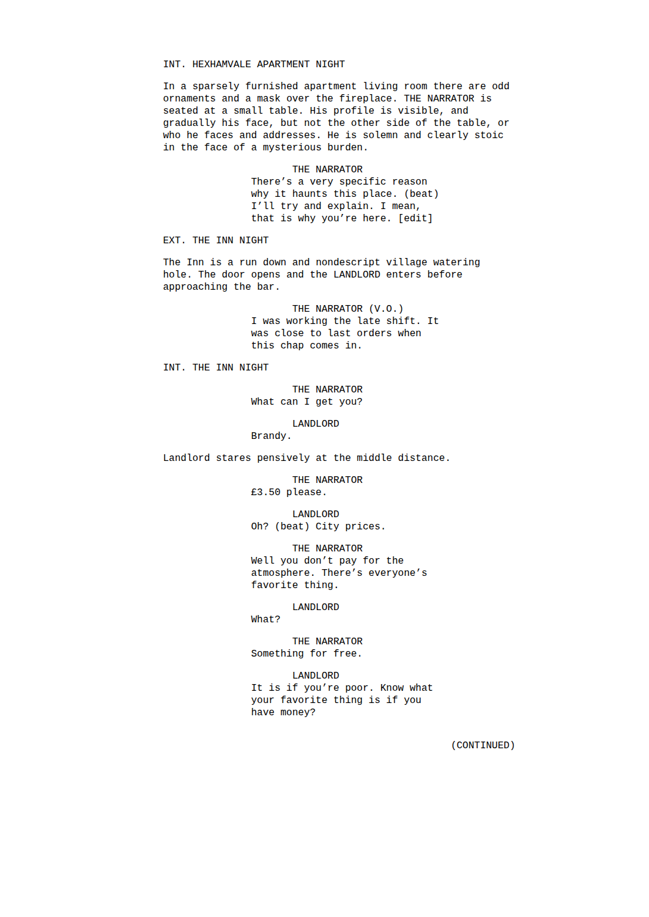INT. HEXHAMVALE APARTMENT NIGHT
In a sparsely furnished apartment living room there are odd ornaments and a mask over the fireplace. THE NARRATOR is seated at a small table. His profile is visible, and gradually his face, but not the other side of the table, or who he faces and addresses. He is solemn and clearly stoic in the face of a mysterious burden.
THE NARRATOR
There’s a very specific reason why it haunts this place. (beat) I’ll try and explain. I mean, that is why you’re here. [edit]
EXT. THE INN NIGHT
The Inn is a run down and nondescript village watering hole. The door opens and the LANDLORD enters before approaching the bar.
THE NARRATOR (V.O.)
I was working the late shift. It was close to last orders when this chap comes in.
INT. THE INN NIGHT
THE NARRATOR
What can I get you?
LANDLORD
Brandy.
Landlord stares pensively at the middle distance.
THE NARRATOR
£3.50 please.
LANDLORD
Oh? (beat) City prices.
THE NARRATOR
Well you don’t pay for the atmosphere. There’s everyone’s favorite thing.
LANDLORD
What?
THE NARRATOR
Something for free.
LANDLORD
It is if you’re poor. Know what your favorite thing is if you have money?
(CONTINUED)